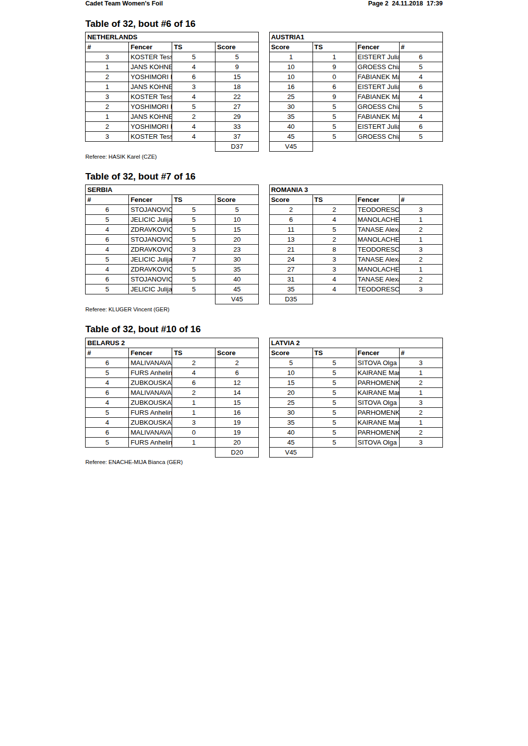Cadet Team Women's Foil
Page 2 24.11.2018 17:39
Table of 32, bout #6 of 16
| NETHERLANDS | | AUSTRIA1 |
| # | Fencer | TS | Score | | Score | TS | Fencer | # |
| 3 | KOSTER Tessa | 5 | 5 | | 1 | 1 | EISTERT Julia | 6 |
| 1 | JANS KOHNEKE Maria | 4 | 9 | | 10 | 9 | GROESS Chiara | 5 |
| 2 | YOSHIMORI Rachika | 6 | 15 | | 10 | 0 | FABIANEK Marie | 4 |
| 1 | JANS KOHNEKE Maria | 3 | 18 | | 16 | 6 | EISTERT Julia | 6 |
| 3 | KOSTER Tessa | 4 | 22 | | 25 | 9 | FABIANEK Marie | 4 |
| 2 | YOSHIMORI Rachika | 5 | 27 | | 30 | 5 | GROESS Chiara | 5 |
| 1 | JANS KOHNEKE Maria | 2 | 29 | | 35 | 5 | FABIANEK Marie | 4 |
| 2 | YOSHIMORI Rachika | 4 | 33 | | 40 | 5 | EISTERT Julia | 6 |
| 3 | KOSTER Tessa | 4 | 37 | | 45 | 5 | GROESS Chiara | 5 |
| | | | D37 | | V45 | | | |
Referee: HASIK Karel (CZE)
Table of 32, bout #7 of 16
| SERBIA | | ROMANIA 3 |
| # | Fencer | TS | Score | | Score | TS | Fencer | # |
| 6 | STOJANOVIC Sonja | 5 | 5 | | 2 | 2 | TEODORESCU Maria | 3 |
| 5 | JELICIC Julija | 5 | 10 | | 6 | 4 | MANOLACHE PASSIMA Iana | 1 |
| 4 | ZDRAVKOVIC Jovana | 5 | 15 | | 11 | 5 | TANASE Alexandra | 2 |
| 6 | STOJANOVIC Sonja | 5 | 20 | | 13 | 2 | MANOLACHE PASSIMA Iana | 1 |
| 4 | ZDRAVKOVIC Jovana | 3 | 23 | | 21 | 8 | TEODORESCU Maria | 3 |
| 5 | JELICIC Julija | 7 | 30 | | 24 | 3 | TANASE Alexandra | 2 |
| 4 | ZDRAVKOVIC Jovana | 5 | 35 | | 27 | 3 | MANOLACHE PASSIMA Iana | 1 |
| 6 | STOJANOVIC Sonja | 5 | 40 | | 31 | 4 | TANASE Alexandra | 2 |
| 5 | JELICIC Julija | 5 | 45 | | 35 | 4 | TEODORESCU Maria | 3 |
| | | | V45 | | D35 | | | |
Referee: KLUGER Vincent (GER)
Table of 32, bout #10 of 16
| BELARUS 2 | | LATVIA 2 |
| # | Fencer | TS | Score | | Score | TS | Fencer | # |
| 6 | MALIVANAVA Anastasiya | 2 | 2 | | 5 | 5 | SITOVA Olga | 3 |
| 5 | FURS Anhelina | 4 | 6 | | 10 | 5 | KAIRANE Marija | 1 |
| 4 | ZUBKOUSKAYA Hanna | 6 | 12 | | 15 | 5 | PARHOMENKO Anastasija | 2 |
| 6 | MALIVANAVA Anastasiya | 2 | 14 | | 20 | 5 | KAIRANE Marija | 1 |
| 4 | ZUBKOUSKAYA Hanna | 1 | 15 | | 25 | 5 | SITOVA Olga | 3 |
| 5 | FURS Anhelina | 1 | 16 | | 30 | 5 | PARHOMENKO Anastasija | 2 |
| 4 | ZUBKOUSKAYA Hanna | 3 | 19 | | 35 | 5 | KAIRANE Marija | 1 |
| 6 | MALIVANAVA Anastasiya | 0 | 19 | | 40 | 5 | PARHOMENKO Anastasija | 2 |
| 5 | FURS Anhelina | 1 | 20 | | 45 | 5 | SITOVA Olga | 3 |
| | | | D20 | | V45 | | | |
Referee: ENACHE-MIJA Bianca (GER)